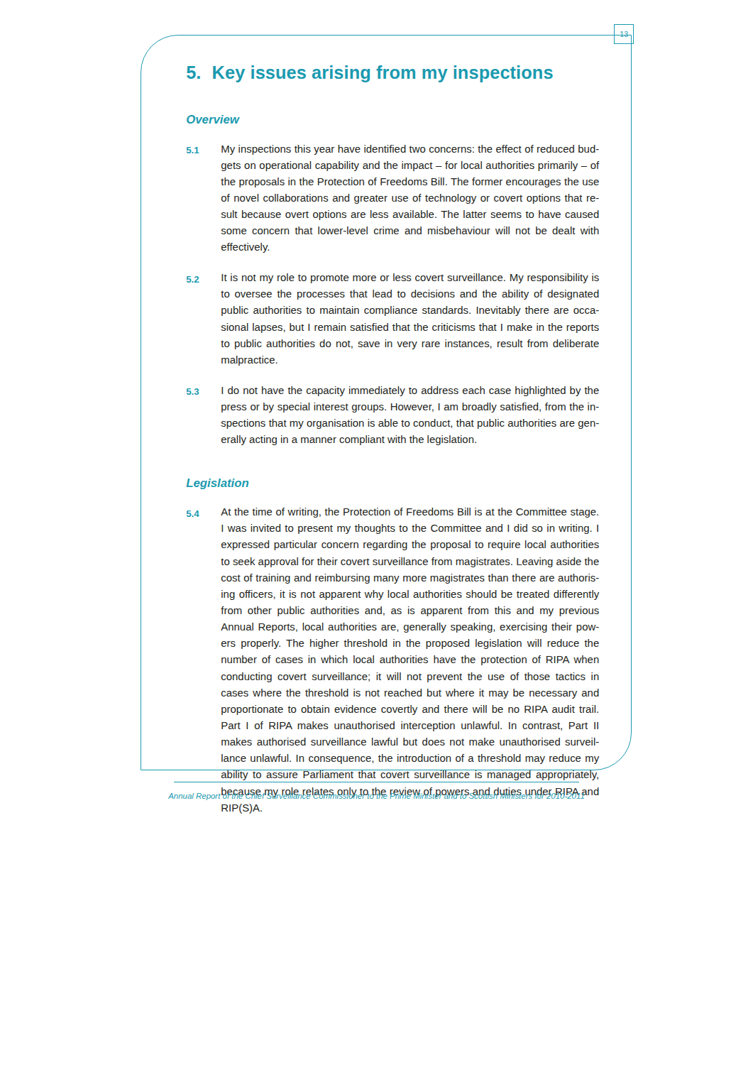13
5. Key issues arising from my inspections
Overview
5.1
My inspections this year have identified two concerns: the effect of reduced budgets on operational capability and the impact – for local authorities primarily – of the proposals in the Protection of Freedoms Bill. The former encourages the use of novel collaborations and greater use of technology or covert options that result because overt options are less available. The latter seems to have caused some concern that lower-level crime and misbehaviour will not be dealt with effectively.
5.2
It is not my role to promote more or less covert surveillance. My responsibility is to oversee the processes that lead to decisions and the ability of designated public authorities to maintain compliance standards. Inevitably there are occasional lapses, but I remain satisfied that the criticisms that I make in the reports to public authorities do not, save in very rare instances, result from deliberate malpractice.
5.3
I do not have the capacity immediately to address each case highlighted by the press or by special interest groups. However, I am broadly satisfied, from the inspections that my organisation is able to conduct, that public authorities are generally acting in a manner compliant with the legislation.
Legislation
5.4
At the time of writing, the Protection of Freedoms Bill is at the Committee stage. I was invited to present my thoughts to the Committee and I did so in writing. I expressed particular concern regarding the proposal to require local authorities to seek approval for their covert surveillance from magistrates. Leaving aside the cost of training and reimbursing many more magistrates than there are authorising officers, it is not apparent why local authorities should be treated differently from other public authorities and, as is apparent from this and my previous Annual Reports, local authorities are, generally speaking, exercising their powers properly. The higher threshold in the proposed legislation will reduce the number of cases in which local authorities have the protection of RIPA when conducting covert surveillance; it will not prevent the use of those tactics in cases where the threshold is not reached but where it may be necessary and proportionate to obtain evidence covertly and there will be no RIPA audit trail. Part I of RIPA makes unauthorised interception unlawful. In contrast, Part II makes authorised surveillance lawful but does not make unauthorised surveillance unlawful. In consequence, the introduction of a threshold may reduce my ability to assure Parliament that covert surveillance is managed appropriately, because my role relates only to the review of powers and duties under RIPA and RIP(S)A.
Annual Report of the Chief Surveillance Commissioner to the Prime Minister and to Scottish Ministers for 2010-2011